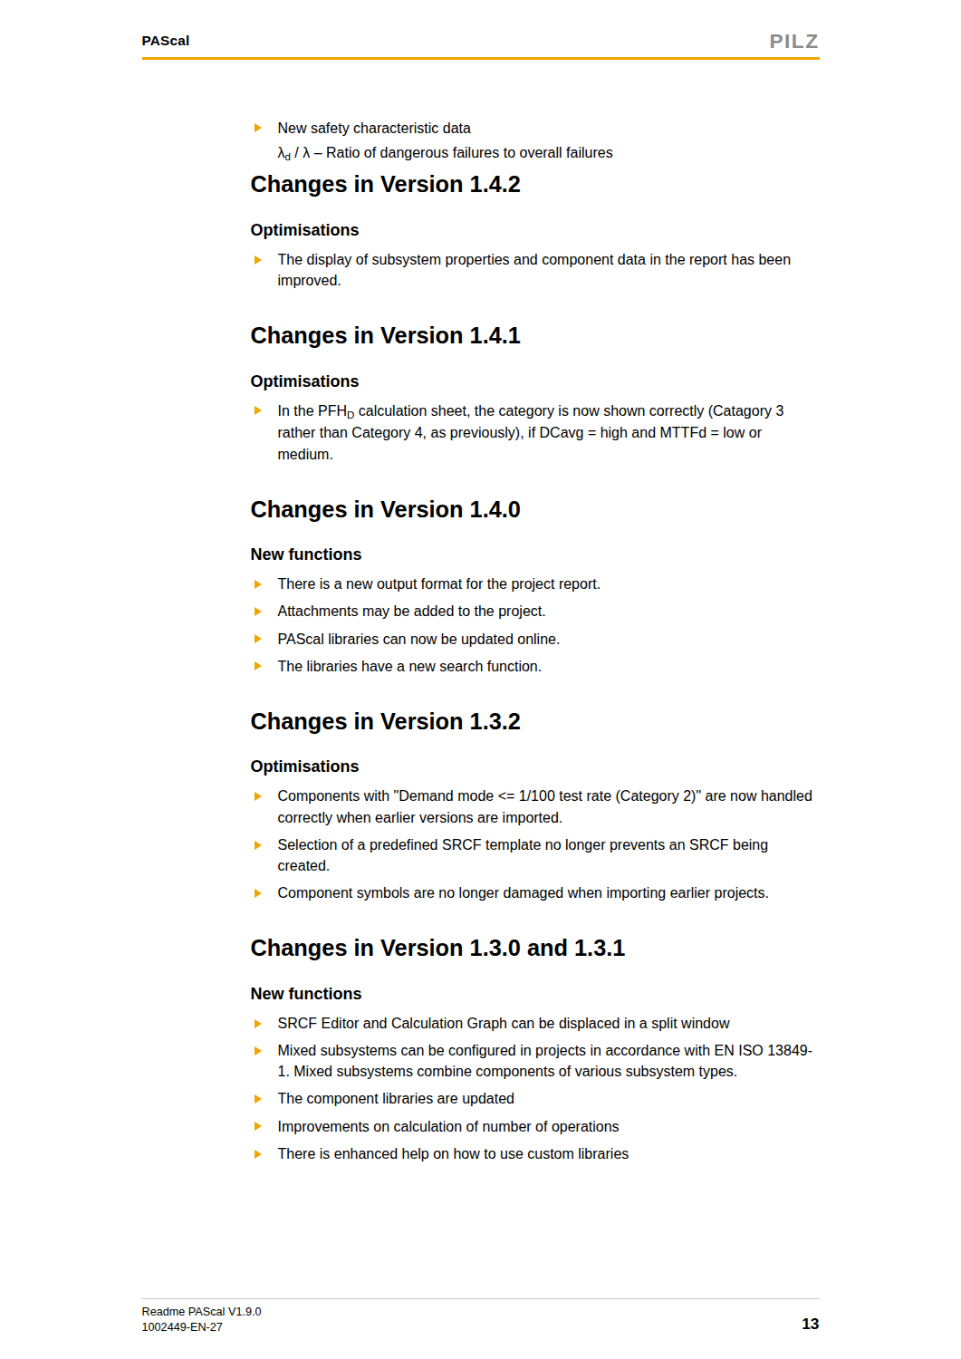PAScal
PILZ
New safety characteristic data λd / λ – Ratio of dangerous failures to overall failures
Changes in Version 1.4.2
Optimisations
The display of subsystem properties and component data in the report has been improved.
Changes in Version 1.4.1
Optimisations
In the PFHD calculation sheet, the category is now shown correctly (Catagory 3 rather than Category 4, as previously), if DCavg = high and MTTFd = low or medium.
Changes in Version 1.4.0
New functions
There is a new output format for the project report.
Attachments may be added to the project.
PAScal libraries can now be updated online.
The libraries have a new search function.
Changes in Version 1.3.2
Optimisations
Components with "Demand mode <= 1/100 test rate (Category 2)" are now handled correctly when earlier versions are imported.
Selection of a predefined SRCF template no longer prevents an SRCF being created.
Component symbols are no longer damaged when importing earlier projects.
Changes in Version 1.3.0 and 1.3.1
New functions
SRCF Editor and Calculation Graph can be displaced in a split window
Mixed subsystems can be configured in projects in accordance with EN ISO 13849-1. Mixed subsystems combine components of various subsystem types.
The component libraries are updated
Improvements on calculation of number of operations
There is enhanced help on how to use custom libraries
Readme PAScal V1.9.0
1002449-EN-27
13